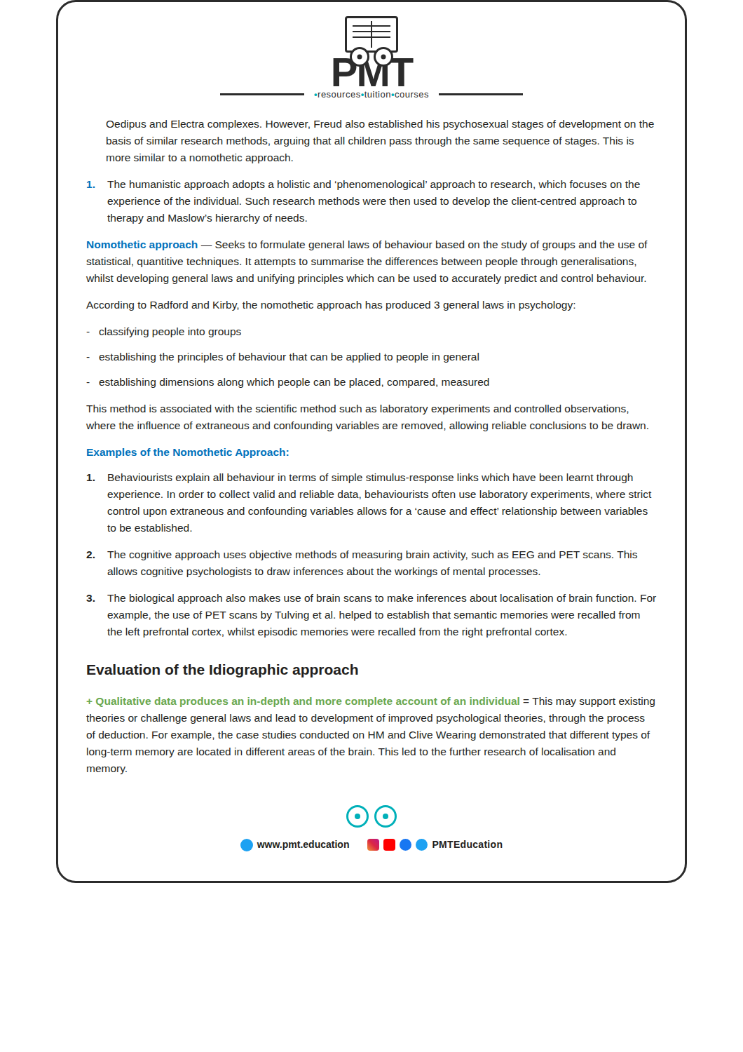PMT
•resources•tuition•courses
Oedipus and Electra complexes. However, Freud also established his psychosexual stages of development on the basis of similar research methods, arguing that all children pass through the same sequence of stages. This is more similar to a nomothetic approach.
The humanistic approach adopts a holistic and ‘phenomenological’ approach to research, which focuses on the experience of the individual. Such research methods were then used to develop the client-centred approach to therapy and Maslow’s hierarchy of needs.
Nomothetic approach — Seeks to formulate general laws of behaviour based on the study of groups and the use of statistical, quantitive techniques. It attempts to summarise the differences between people through generalisations, whilst developing general laws and unifying principles which can be used to accurately predict and control behaviour.
According to Radford and Kirby, the nomothetic approach has produced 3 general laws in psychology:
classifying people into groups
establishing the principles of behaviour that can be applied to people in general
establishing dimensions along which people can be placed, compared, measured
This method is associated with the scientific method such as laboratory experiments and controlled observations, where the influence of extraneous and confounding variables are removed, allowing reliable conclusions to be drawn.
Examples of the Nomothetic Approach:
Behaviourists explain all behaviour in terms of simple stimulus-response links which have been learnt through experience. In order to collect valid and reliable data, behaviourists often use laboratory experiments, where strict control upon extraneous and confounding variables allows for a ‘cause and effect’ relationship between variables to be established.
The cognitive approach uses objective methods of measuring brain activity, such as EEG and PET scans. This allows cognitive psychologists to draw inferences about the workings of mental processes.
The biological approach also makes use of brain scans to make inferences about localisation of brain function. For example, the use of PET scans by Tulving et al. helped to establish that semantic memories were recalled from the left prefrontal cortex, whilst episodic memories were recalled from the right prefrontal cortex.
Evaluation of the Idiographic approach
+ Qualitative data produces an in-depth and more complete account of an individual = This may support existing theories or challenge general laws and lead to development of improved psychological theories, through the process of deduction. For example, the case studies conducted on HM and Clive Wearing demonstrated that different types of long-term memory are located in different areas of the brain. This led to the further research of localisation and memory.
www.pmt.education PMTEducation